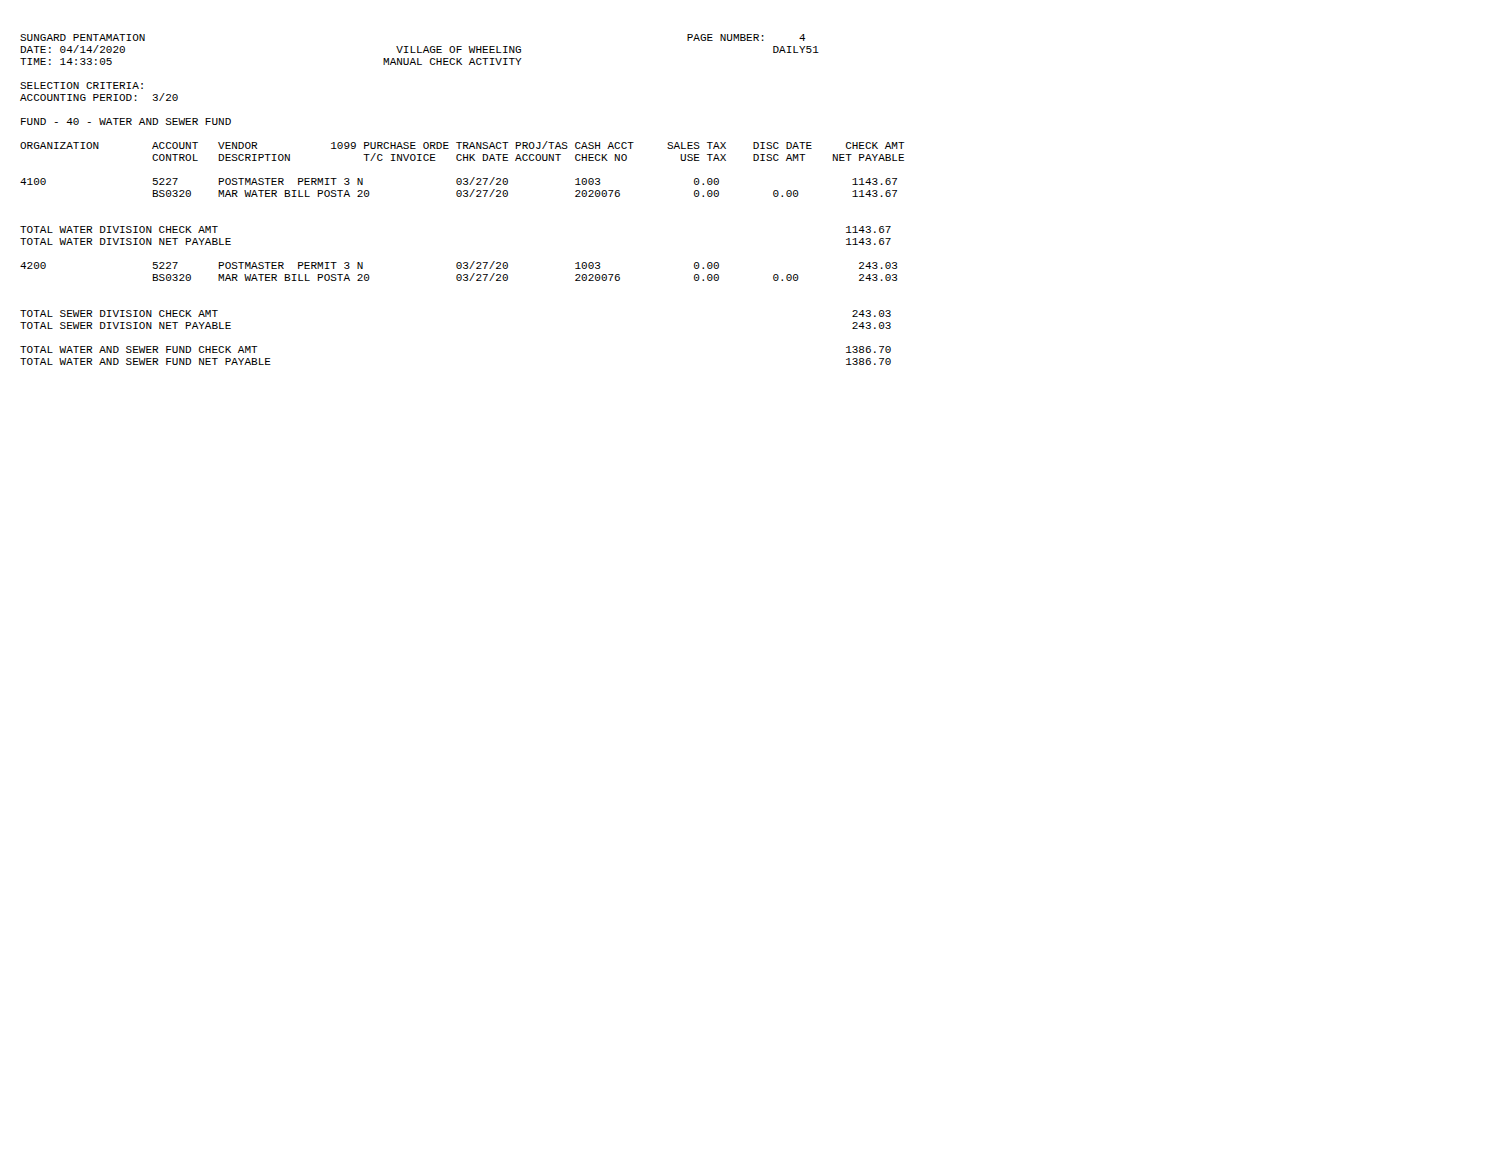SUNGARD PENTAMATION PAGE NUMBER: 4 DATE: 04/14/2020 VILLAGE OF WHEELING DAILY51 TIME: 14:33:05 MANUAL CHECK ACTIVITY SELECTION CRITERIA: ACCOUNTING PERIOD: 3/20 FUND - 40 - WATER AND SEWER FUND ORGANIZATION ACCOUNT VENDOR 1099 PURCHASE ORDE TRANSACT PROJ/TAS CASH ACCT SALES TAX DISC DATE CHECK AMT CONTROL DESCRIPTION T/C INVOICE CHK DATE ACCOUNT CHECK NO USE TAX DISC AMT NET PAYABLE 4100 5227 POSTMASTER PERMIT 3 N 03/27/20 1003 0.00 1143.67 BS0320 MAR WATER BILL POSTA 20 03/27/20 2020076 0.00 0.00 1143.67 TOTAL WATER DIVISION CHECK AMT 1143.67 TOTAL WATER DIVISION NET PAYABLE 1143.67 4200 5227 POSTMASTER PERMIT 3 N 03/27/20 1003 0.00 243.03 BS0320 MAR WATER BILL POSTA 20 03/27/20 2020076 0.00 0.00 243.03 TOTAL SEWER DIVISION CHECK AMT 243.03 TOTAL SEWER DIVISION NET PAYABLE 243.03 TOTAL WATER AND SEWER FUND CHECK AMT 1386.70 TOTAL WATER AND SEWER FUND NET PAYABLE 1386.70